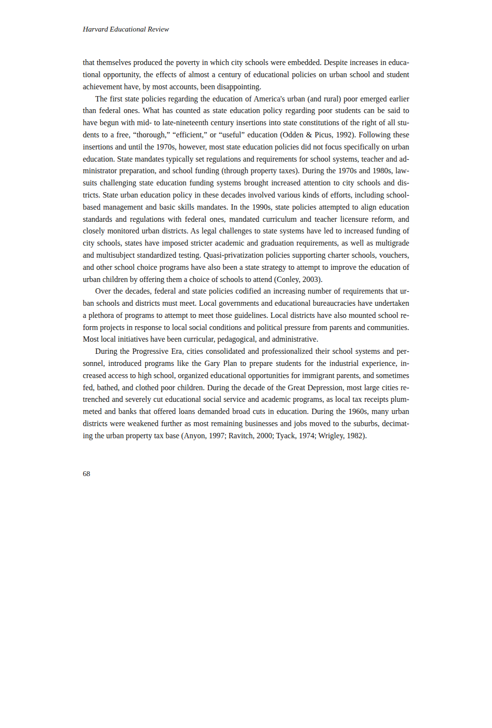Harvard Educational Review
that themselves produced the poverty in which city schools were embedded. Despite increases in educational opportunity, the effects of almost a century of educational policies on urban school and student achievement have, by most accounts, been disappointing.
The first state policies regarding the education of America's urban (and rural) poor emerged earlier than federal ones. What has counted as state education policy regarding poor students can be said to have begun with mid- to late-nineteenth century insertions into state constitutions of the right of all students to a free, “thorough,” “efficient,” or “useful” education (Odden & Picus, 1992). Following these insertions and until the 1970s, however, most state education policies did not focus specifically on urban education. State mandates typically set regulations and requirements for school systems, teacher and administrator preparation, and school funding (through property taxes). During the 1970s and 1980s, lawsuits challenging state education funding systems brought increased attention to city schools and districts. State urban education policy in these decades involved various kinds of efforts, including school-based management and basic skills mandates. In the 1990s, state policies attempted to align education standards and regulations with federal ones, mandated curriculum and teacher licensure reform, and closely monitored urban districts. As legal challenges to state systems have led to increased funding of city schools, states have imposed stricter academic and graduation requirements, as well as multigrade and multisubject standardized testing. Quasi-privatization policies supporting charter schools, vouchers, and other school choice programs have also been a state strategy to attempt to improve the education of urban children by offering them a choice of schools to attend (Conley, 2003).
Over the decades, federal and state policies codified an increasing number of requirements that urban schools and districts must meet. Local governments and educational bureaucracies have undertaken a plethora of programs to attempt to meet those guidelines. Local districts have also mounted school reform projects in response to local social conditions and political pressure from parents and communities. Most local initiatives have been curricular, pedagogical, and administrative.
During the Progressive Era, cities consolidated and professionalized their school systems and personnel, introduced programs like the Gary Plan to prepare students for the industrial experience, increased access to high school, organized educational opportunities for immigrant parents, and sometimes fed, bathed, and clothed poor children. During the decade of the Great Depression, most large cities retrenched and severely cut educational social service and academic programs, as local tax receipts plummeted and banks that offered loans demanded broad cuts in education. During the 1960s, many urban districts were weakened further as most remaining businesses and jobs moved to the suburbs, decimating the urban property tax base (Anyon, 1997; Ravitch, 2000; Tyack, 1974; Wrigley, 1982).
68